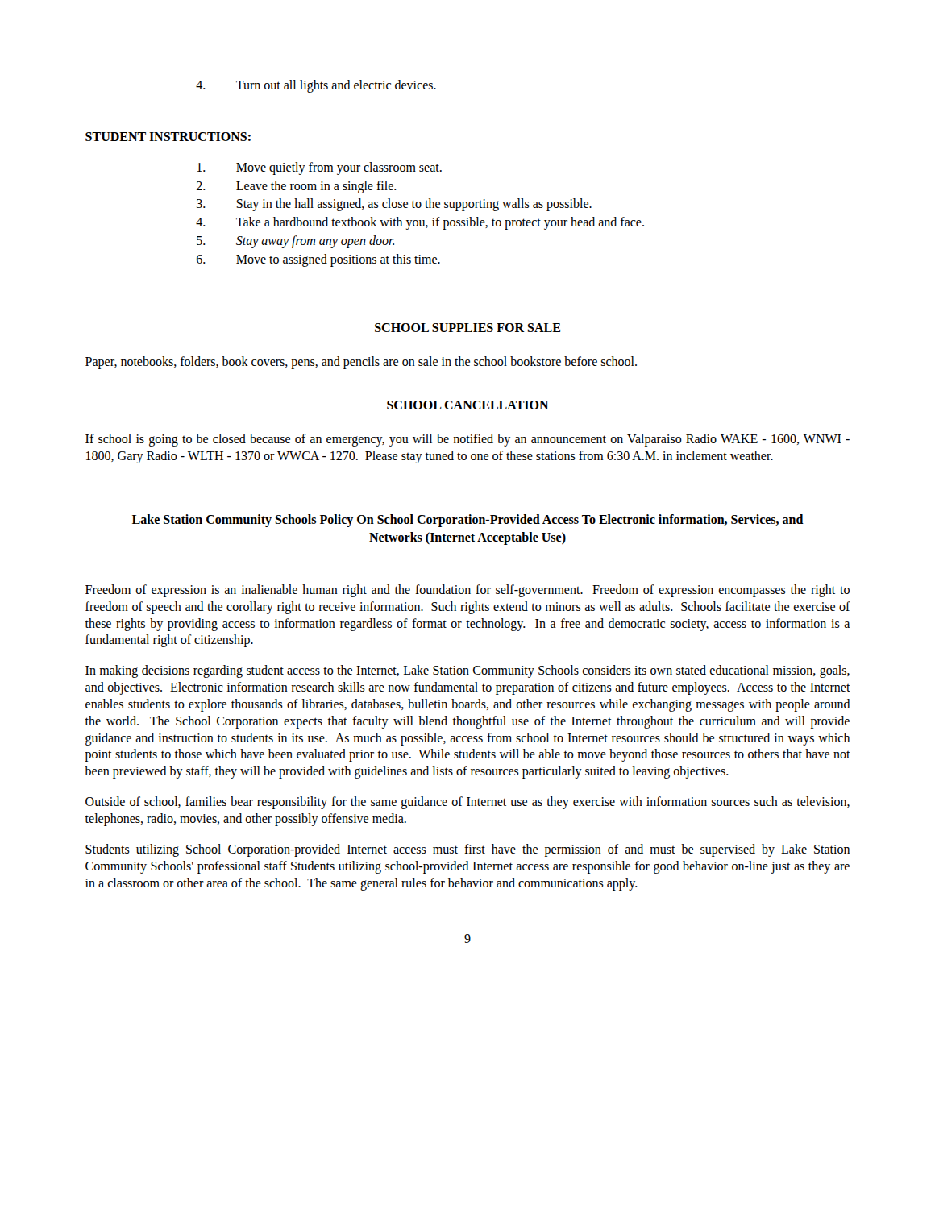Turn out all lights and electric devices.
STUDENT INSTRUCTIONS:
Move quietly from your classroom seat.
Leave the room in a single file.
Stay in the hall assigned, as close to the supporting walls as possible.
Take a hardbound textbook with you, if possible, to protect your head and face.
Stay away from any open door.
Move to assigned positions at this time.
SCHOOL SUPPLIES FOR SALE
Paper, notebooks, folders, book covers, pens, and pencils are on sale in the school bookstore before school.
SCHOOL CANCELLATION
If school is going to be closed because of an emergency, you will be notified by an announcement on Valparaiso Radio WAKE - 1600, WNWI - 1800, Gary Radio - WLTH - 1370 or WWCA - 1270. Please stay tuned to one of these stations from 6:30 A.M. in inclement weather.
Lake Station Community Schools Policy On School Corporation-Provided Access To Electronic information, Services, and Networks (Internet Acceptable Use)
Freedom of expression is an inalienable human right and the foundation for self-government. Freedom of expression encompasses the right to freedom of speech and the corollary right to receive information. Such rights extend to minors as well as adults. Schools facilitate the exercise of these rights by providing access to information regardless of format or technology. In a free and democratic society, access to information is a fundamental right of citizenship.
In making decisions regarding student access to the Internet, Lake Station Community Schools considers its own stated educational mission, goals, and objectives. Electronic information research skills are now fundamental to preparation of citizens and future employees. Access to the Internet enables students to explore thousands of libraries, databases, bulletin boards, and other resources while exchanging messages with people around the world. The School Corporation expects that faculty will blend thoughtful use of the Internet throughout the curriculum and will provide guidance and instruction to students in its use. As much as possible, access from school to Internet resources should be structured in ways which point students to those which have been evaluated prior to use. While students will be able to move beyond those resources to others that have not been previewed by staff, they will be provided with guidelines and lists of resources particularly suited to leaving objectives.
Outside of school, families bear responsibility for the same guidance of Internet use as they exercise with information sources such as television, telephones, radio, movies, and other possibly offensive media.
Students utilizing School Corporation-provided Internet access must first have the permission of and must be supervised by Lake Station Community Schools' professional staff Students utilizing school-provided Internet access are responsible for good behavior on-line just as they are in a classroom or other area of the school. The same general rules for behavior and communications apply.
9